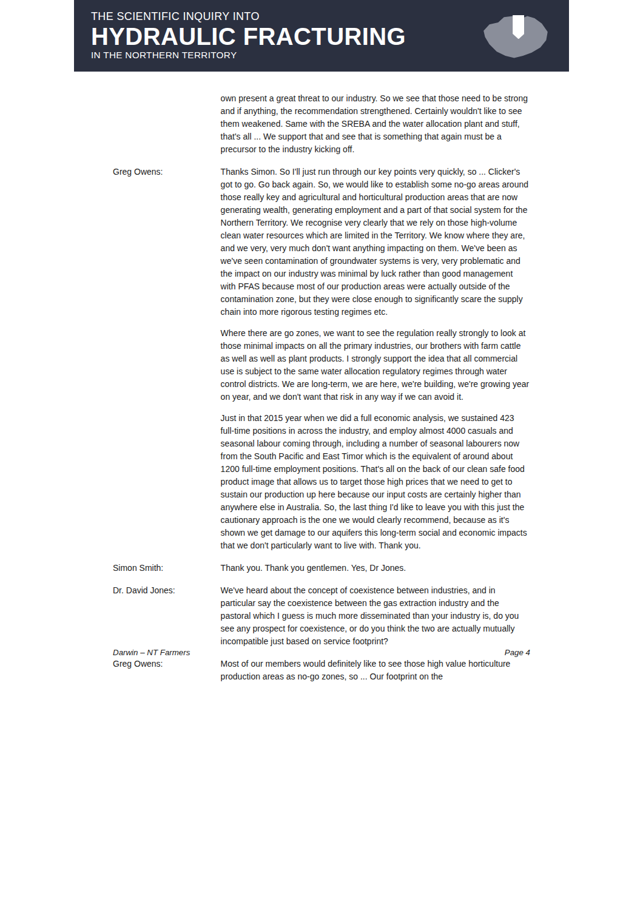The Scientific Inquiry into
Hydraulic Fracturing
in the Northern Territory
own present a great threat to our industry. So we see that those need to be strong and if anything, the recommendation strengthened. Certainly wouldn't like to see them weakened. Same with the SREBA and the water allocation plant and stuff, that's all ... We support that and see that is something that again must be a precursor to the industry kicking off.
Greg Owens:
Thanks Simon. So I'll just run through our key points very quickly, so ... Clicker's got to go. Go back again. So, we would like to establish some no-go areas around those really key and agricultural and horticultural production areas that are now generating wealth, generating employment and a part of that social system for the Northern Territory. We recognise very clearly that we rely on those high-volume clean water resources which are limited in the Territory. We know where they are, and we very, very much don't want anything impacting on them. We've been as we've seen contamination of groundwater systems is very, very problematic and the impact on our industry was minimal by luck rather than good management with PFAS because most of our production areas were actually outside of the contamination zone, but they were close enough to significantly scare the supply chain into more rigorous testing regimes etc.
Where there are go zones, we want to see the regulation really strongly to look at those minimal impacts on all the primary industries, our brothers with farm cattle as well as well as plant products. I strongly support the idea that all commercial use is subject to the same water allocation regulatory regimes through water control districts. We are long-term, we are here, we're building, we're growing year on year, and we don't want that risk in any way if we can avoid it.
Just in that 2015 year when we did a full economic analysis, we sustained 423 full-time positions in across the industry, and employ almost 4000 casuals and seasonal labour coming through, including a number of seasonal labourers now from the South Pacific and East Timor which is the equivalent of around about 1200 full-time employment positions. That's all on the back of our clean safe food product image that allows us to target those high prices that we need to get to sustain our production up here because our input costs are certainly higher than anywhere else in Australia. So, the last thing I'd like to leave you with this just the cautionary approach is the one we would clearly recommend, because as it's shown we get damage to our aquifers this long-term social and economic impacts that we don't particularly want to live with. Thank you.
Simon Smith:
Thank you. Thank you gentlemen. Yes, Dr Jones.
Dr. David Jones:
We've heard about the concept of coexistence between industries, and in particular say the coexistence between the gas extraction industry and the pastoral which I guess is much more disseminated than your industry is, do you see any prospect for coexistence, or do you think the two are actually mutually incompatible just based on service footprint?
Greg Owens:
Most of our members would definitely like to see those high value horticulture production areas as no-go zones, so ... Our footprint on the
Darwin – NT Farmers
Page 4